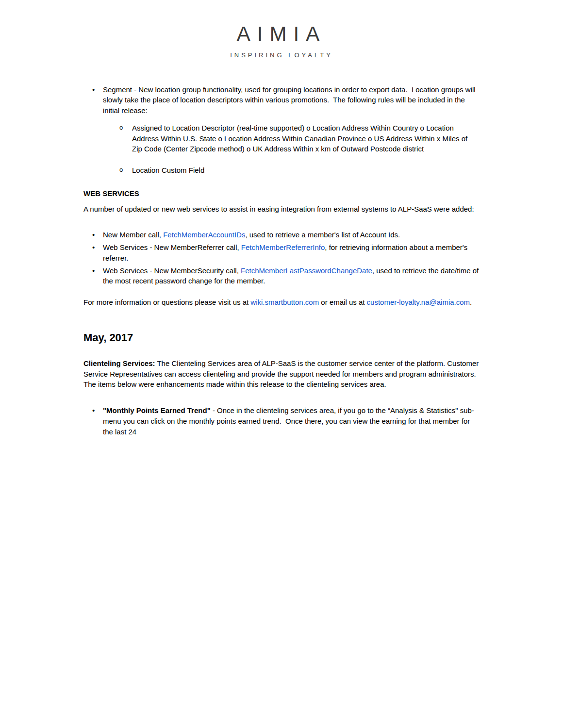AIMIA
INSPIRING LOYALTY
Segment - New location group functionality, used for grouping locations in order to export data. Location groups will slowly take the place of location descriptors within various promotions. The following rules will be included in the initial release:
Assigned to Location Descriptor (real-time supported) o Location Address Within Country o Location Address Within U.S. State o Location Address Within Canadian Province o US Address Within x Miles of Zip Code (Center Zipcode method) o UK Address Within x km of Outward Postcode district
Location Custom Field
WEB SERVICES
A number of updated or new web services to assist in easing integration from external systems to ALP-SaaS were added:
New Member call, FetchMemberAccountIDs, used to retrieve a member's list of Account Ids.
Web Services - New MemberReferrer call, FetchMemberReferrerInfo, for retrieving information about a member's referrer.
Web Services - New MemberSecurity call, FetchMemberLastPasswordChangeDate, used to retrieve the date/time of the most recent password change for the member.
For more information or questions please visit us at wiki.smartbutton.com or email us at customer-loyalty.na@aimia.com.
May, 2017
Clienteling Services: The Clienteling Services area of ALP-SaaS is the customer service center of the platform. Customer Service Representatives can access clienteling and provide the support needed for members and program administrators. The items below were enhancements made within this release to the clienteling services area.
"Monthly Points Earned Trend" - Once in the clienteling services area, if you go to the “Analysis & Statistics" sub-menu you can click on the monthly points earned trend. Once there, you can view the earning for that member for the last 24